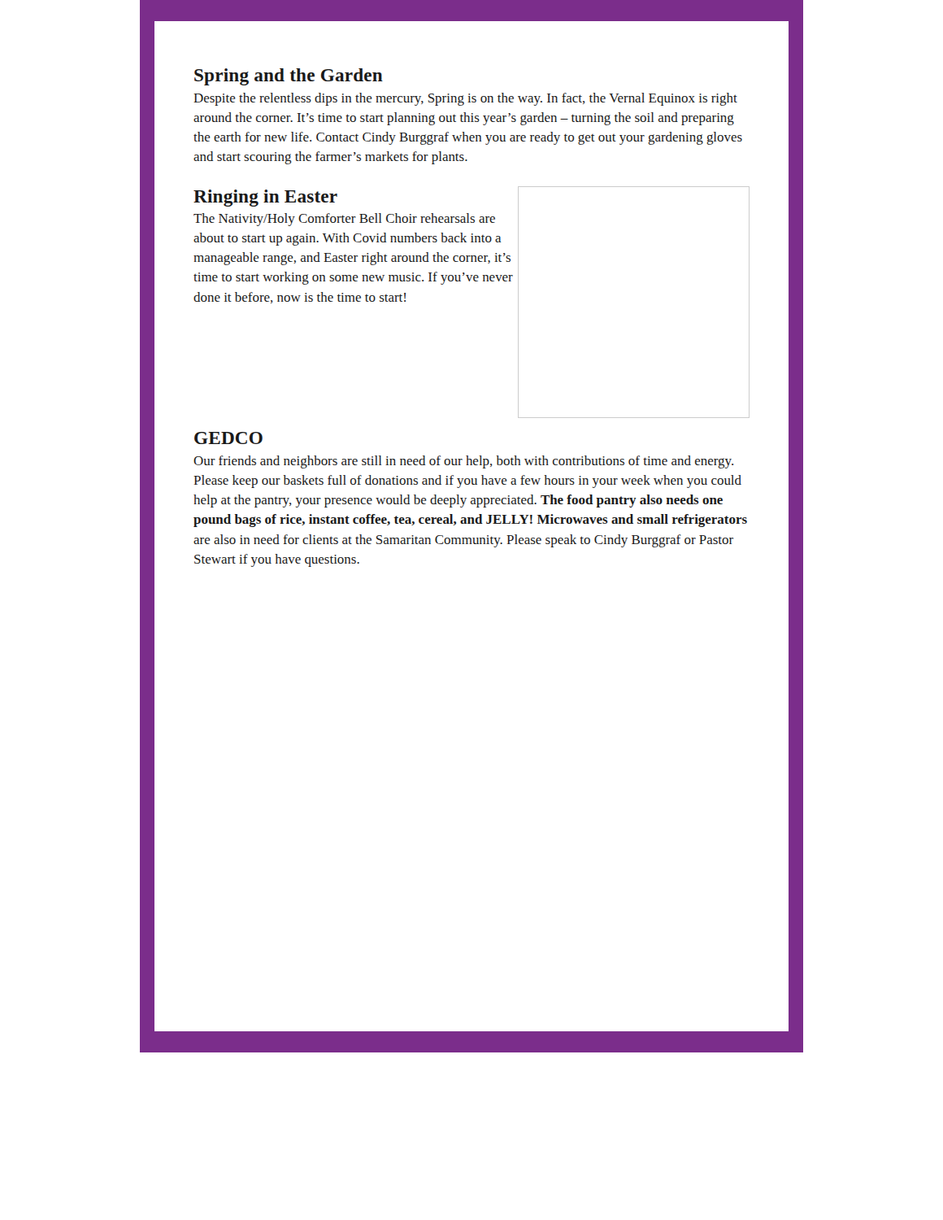Spring and the Garden
Despite the relentless dips in the mercury, Spring is on the way. In fact, the Vernal Equinox is right around the corner. It’s time to start planning out this year’s garden – turning the soil and preparing the earth for new life. Contact Cindy Burggraf when you are ready to get out your gardening gloves and start scouring the farmer’s markets for plants.
Ringing in Easter
The Nativity/Holy Comforter Bell Choir rehearsals are about to start up again. With Covid numbers back into a manageable range, and Easter right around the corner, it’s time to start working on some new music. If you’ve never done it before, now is the time to start!
GEDCO
Our friends and neighbors are still in need of our help, both with contributions of time and energy. Please keep our baskets full of donations and if you have a few hours in your week when you could help at the pantry, your presence would be deeply appreciated. The food pantry also needs one pound bags of rice, instant coffee, tea, cereal, and JELLY! Microwaves and small refrigerators are also in need for clients at the Samaritan Community. Please speak to Cindy Burggraf or Pastor Stewart if you have questions.